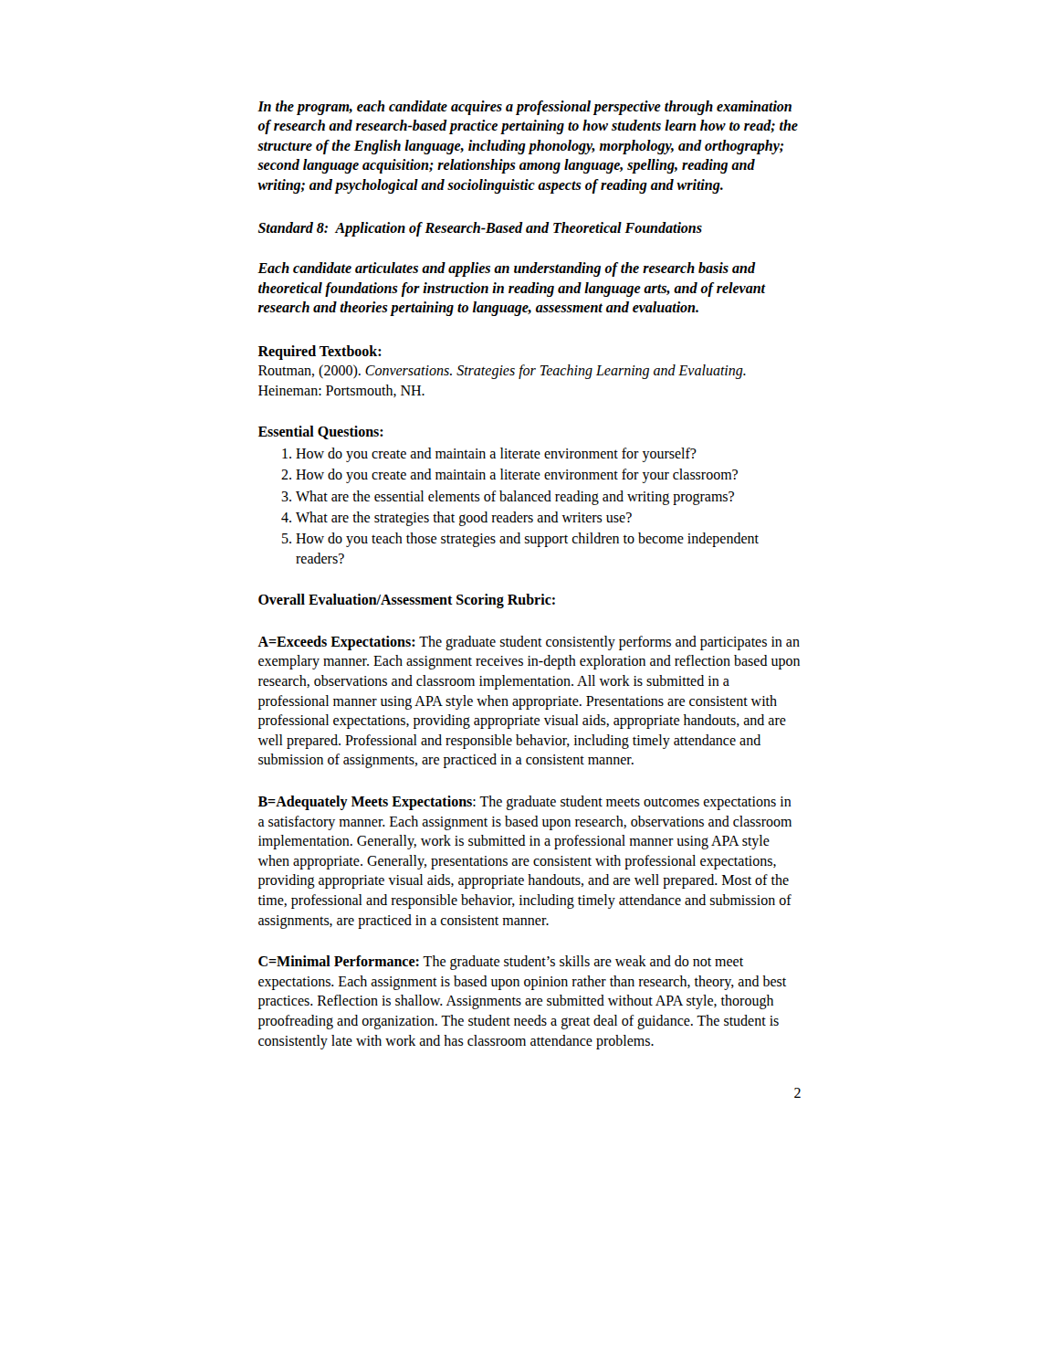In the program, each candidate acquires a professional perspective through examination of research and research-based practice pertaining to how students learn how to read; the structure of the English language, including phonology, morphology, and orthography; second language acquisition; relationships among language, spelling, reading and writing; and psychological and sociolinguistic aspects of reading and writing.
Standard 8: Application of Research-Based and Theoretical Foundations
Each candidate articulates and applies an understanding of the research basis and theoretical foundations for instruction in reading and language arts, and of relevant research and theories pertaining to language, assessment and evaluation.
Required Textbook:
Routman, (2000). Conversations. Strategies for Teaching Learning and Evaluating. Heineman: Portsmouth, NH.
Essential Questions:
How do you create and maintain a literate environment for yourself?
How do you create and maintain a literate environment for your classroom?
What are the essential elements of balanced reading and writing programs?
What are the strategies that good readers and writers use?
How do you teach those strategies and support children to become independent readers?
Overall Evaluation/Assessment Scoring Rubric:
A=Exceeds Expectations: The graduate student consistently performs and participates in an exemplary manner. Each assignment receives in-depth exploration and reflection based upon research, observations and classroom implementation. All work is submitted in a professional manner using APA style when appropriate. Presentations are consistent with professional expectations, providing appropriate visual aids, appropriate handouts, and are well prepared. Professional and responsible behavior, including timely attendance and submission of assignments, are practiced in a consistent manner.
B=Adequately Meets Expectations: The graduate student meets outcomes expectations in a satisfactory manner. Each assignment is based upon research, observations and classroom implementation. Generally, work is submitted in a professional manner using APA style when appropriate. Generally, presentations are consistent with professional expectations, providing appropriate visual aids, appropriate handouts, and are well prepared. Most of the time, professional and responsible behavior, including timely attendance and submission of assignments, are practiced in a consistent manner.
C=Minimal Performance: The graduate student’s skills are weak and do not meet expectations. Each assignment is based upon opinion rather than research, theory, and best practices. Reflection is shallow. Assignments are submitted without APA style, thorough proofreading and organization. The student needs a great deal of guidance. The student is consistently late with work and has classroom attendance problems.
2